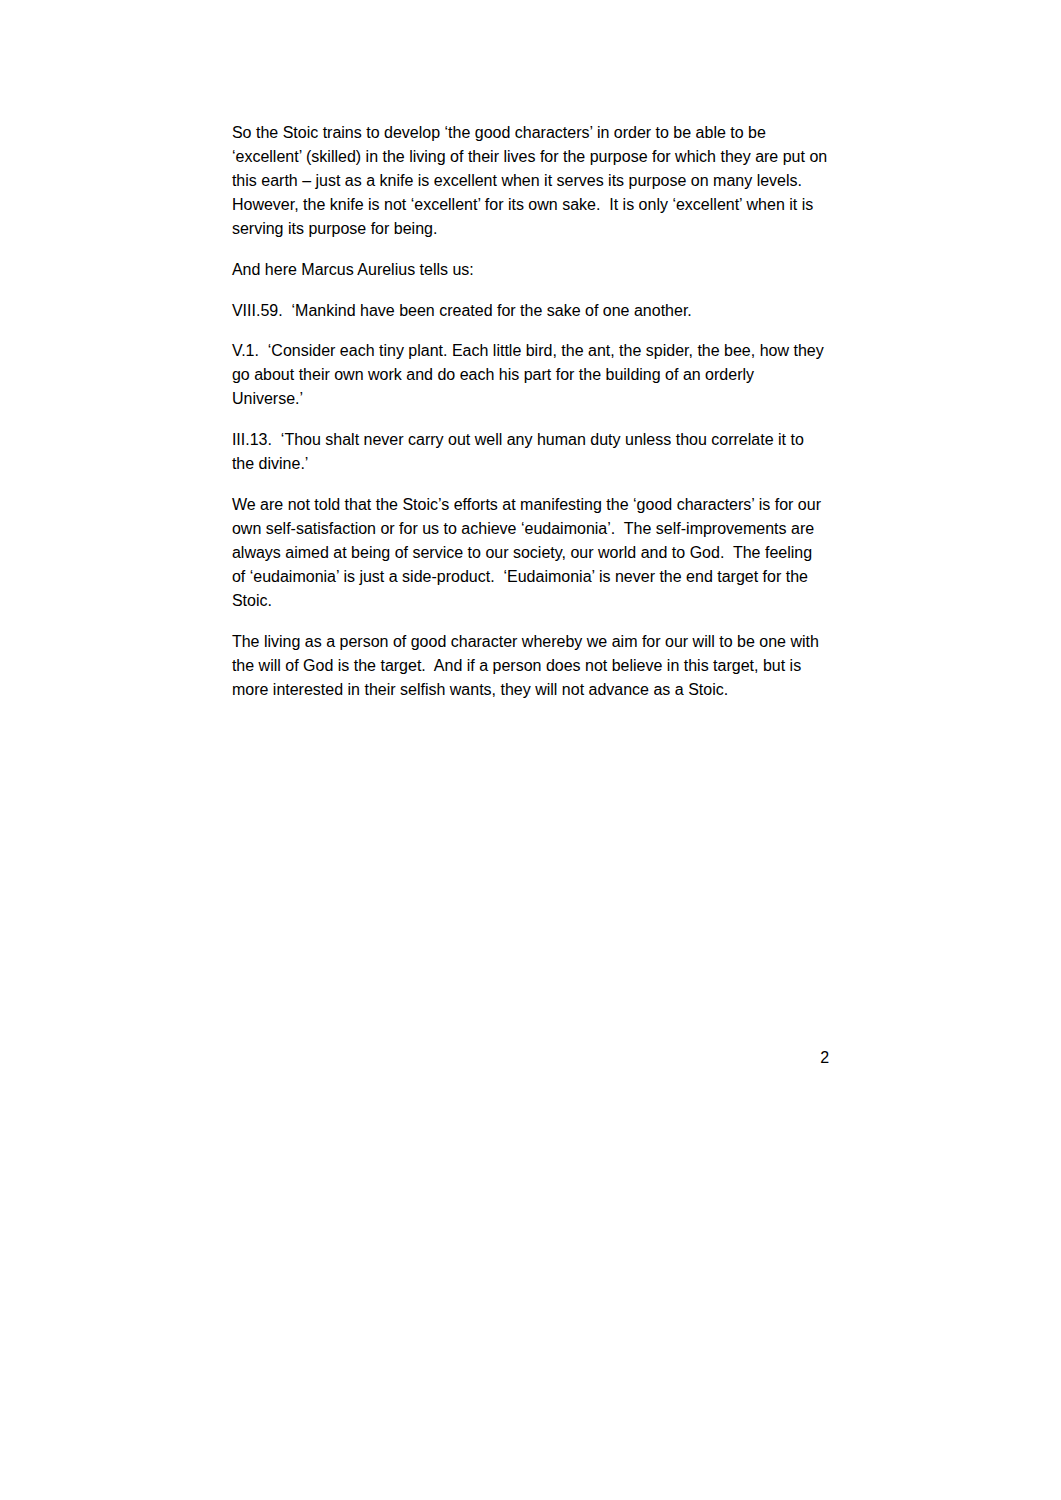So the Stoic trains to develop ‘the good characters’ in order to be able to be ‘excellent’ (skilled) in the living of their lives for the purpose for which they are put on this earth – just as a knife is excellent when it serves its purpose on many levels. However, the knife is not ‘excellent’ for its own sake. It is only ‘excellent’ when it is serving its purpose for being.
And here Marcus Aurelius tells us:
VIII.59. ‘Mankind have been created for the sake of one another.
V.1. ‘Consider each tiny plant. Each little bird, the ant, the spider, the bee, how they go about their own work and do each his part for the building of an orderly Universe.’
III.13. ‘Thou shalt never carry out well any human duty unless thou correlate it to the divine.’
We are not told that the Stoic’s efforts at manifesting the ‘good characters’ is for our own self-satisfaction or for us to achieve ‘eudaimonia’. The self-improvements are always aimed at being of service to our society, our world and to God. The feeling of ‘eudaimonia’ is just a side-product. ‘Eudaimonia’ is never the end target for the Stoic.
The living as a person of good character whereby we aim for our will to be one with the will of God is the target. And if a person does not believe in this target, but is more interested in their selfish wants, they will not advance as a Stoic.
2